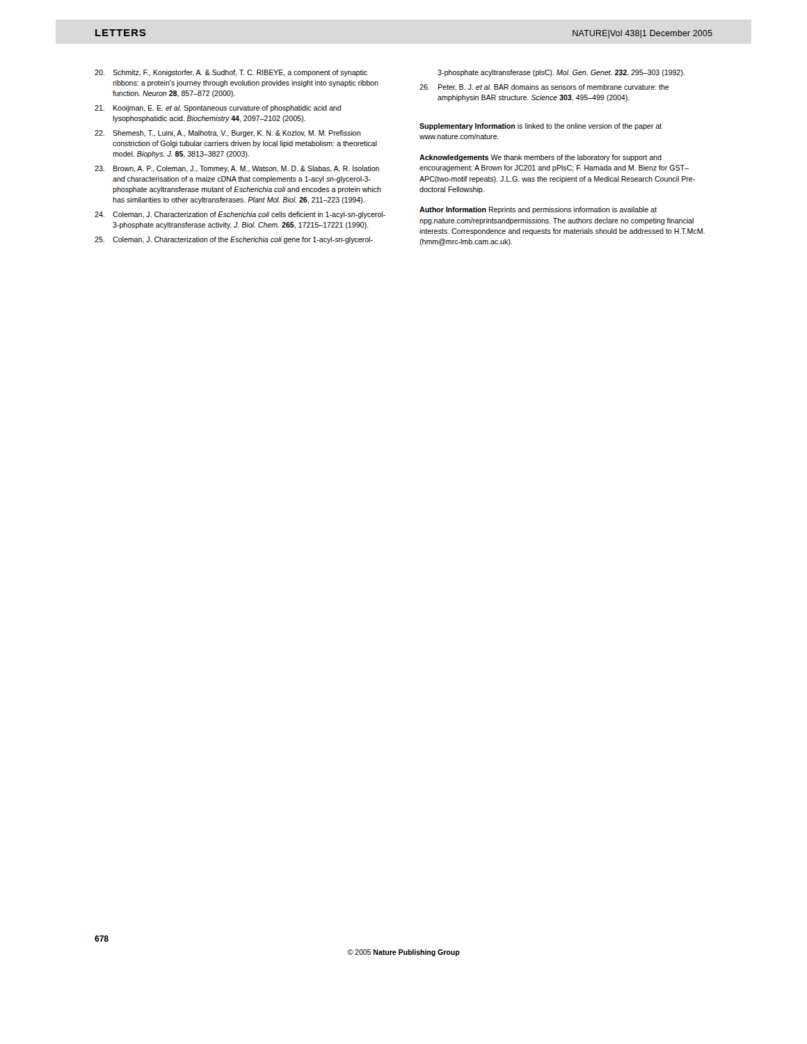LETTERS
NATURE|Vol 438|1 December 2005
20. Schmitz, F., Konigstorfer, A. & Sudhof, T. C. RIBEYE, a component of synaptic ribbons: a protein's journey through evolution provides insight into synaptic ribbon function. Neuron 28, 857–872 (2000).
21. Kooijman, E. E. et al. Spontaneous curvature of phosphatidic acid and lysophosphatidic acid. Biochemistry 44, 2097–2102 (2005).
22. Shemesh, T., Luini, A., Malhotra, V., Burger, K. N. & Kozlov, M. M. Prefission constriction of Golgi tubular carriers driven by local lipid metabolism: a theoretical model. Biophys. J. 85, 3813–3827 (2003).
23. Brown, A. P., Coleman, J., Tommey, A. M., Watson, M. D. & Slabas, A. R. Isolation and characterisation of a maize cDNA that complements a 1-acyl sn-glycerol-3-phosphate acyltransferase mutant of Escherichia coli and encodes a protein which has similarities to other acyltransferases. Plant Mol. Biol. 26, 211–223 (1994).
24. Coleman, J. Characterization of Escherichia coli cells deficient in 1-acyl-sn-glycerol-3-phosphate acyltransferase activity. J. Biol. Chem. 265, 17215–17221 (1990).
25. Coleman, J. Characterization of the Escherichia coli gene for 1-acyl-sn-glycerol-
3-phosphate acyltransferase (plsC). Mol. Gen. Genet. 232, 295–303 (1992).
26. Peter, B. J. et al. BAR domains as sensors of membrane curvature: the amphiphysin BAR structure. Science 303, 495–499 (2004).
Supplementary Information
is linked to the online version of the paper at www.nature.com/nature.
Acknowledgements
We thank members of the laboratory for support and encouragement; A Brown for JC201 and pPlsC; F. Hamada and M. Bienz for GST–APC(two-motif repeats). J.L.G. was the recipient of a Medical Research Council Pre-doctoral Fellowship.
Author Information
Reprints and permissions information is available at npg.nature.com/reprintsandpermissions. The authors declare no competing financial interests. Correspondence and requests for materials should be addressed to H.T.McM. (hmm@mrc-lmb.cam.ac.uk).
678
© 2005 Nature Publishing Group